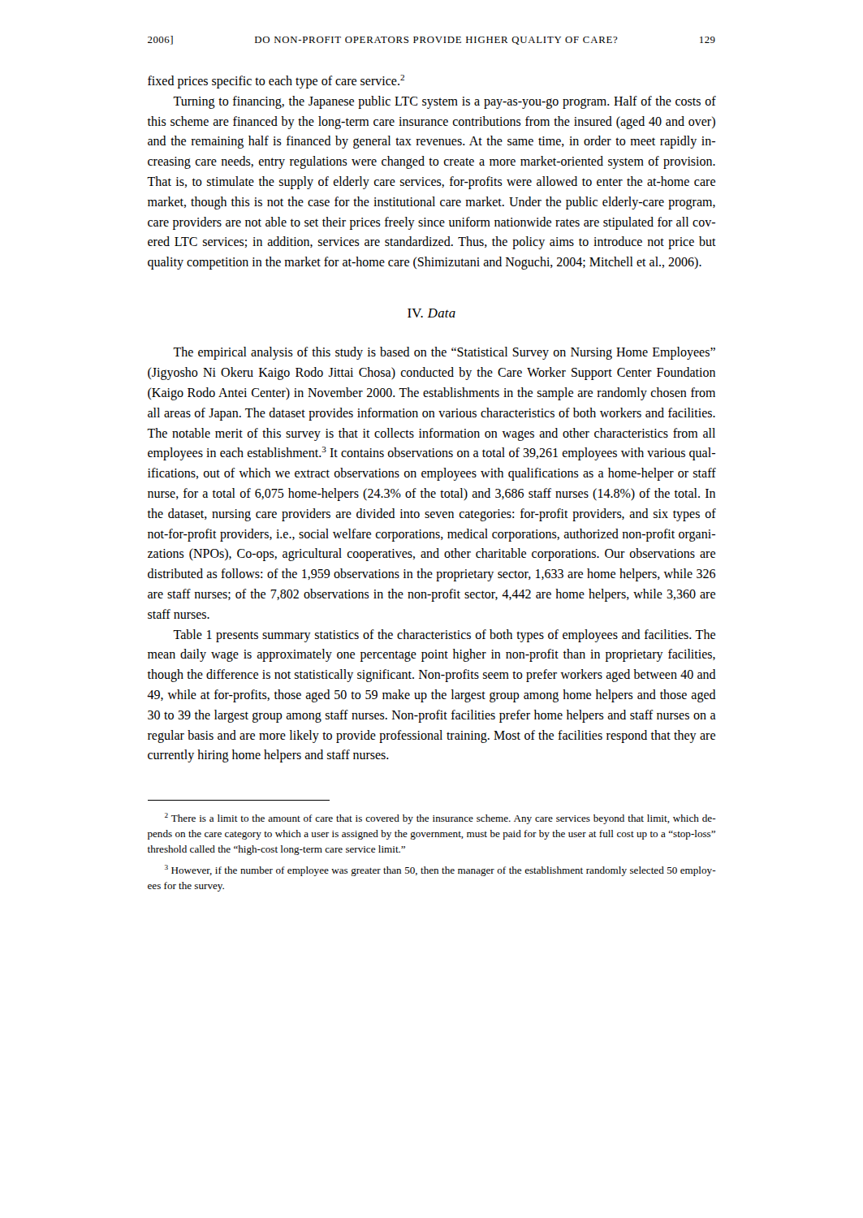2006] Do non-profit operators provide higher quality of care? 129
fixed prices specific to each type of care service.2
Turning to financing, the Japanese public LTC system is a pay-as-you-go program. Half of the costs of this scheme are financed by the long-term care insurance contributions from the insured (aged 40 and over) and the remaining half is financed by general tax revenues. At the same time, in order to meet rapidly increasing care needs, entry regulations were changed to create a more market-oriented system of provision. That is, to stimulate the supply of elderly care services, for-profits were allowed to enter the at-home care market, though this is not the case for the institutional care market. Under the public elderly-care program, care providers are not able to set their prices freely since uniform nationwide rates are stipulated for all covered LTC services; in addition, services are standardized. Thus, the policy aims to introduce not price but quality competition in the market for at-home care (Shimizutani and Noguchi, 2004; Mitchell et al., 2006).
IV. Data
The empirical analysis of this study is based on the “Statistical Survey on Nursing Home Employees” (Jigyosho Ni Okeru Kaigo Rodo Jittai Chosa) conducted by the Care Worker Support Center Foundation (Kaigo Rodo Antei Center) in November 2000. The establishments in the sample are randomly chosen from all areas of Japan. The dataset provides information on various characteristics of both workers and facilities. The notable merit of this survey is that it collects information on wages and other characteristics from all employees in each establishment.3 It contains observations on a total of 39,261 employees with various qualifications, out of which we extract observations on employees with qualifications as a home-helper or staff nurse, for a total of 6,075 home-helpers (24.3% of the total) and 3,686 staff nurses (14.8%) of the total. In the dataset, nursing care providers are divided into seven categories: for-profit providers, and six types of not-for-profit providers, i.e., social welfare corporations, medical corporations, authorized non-profit organizations (NPOs), Co-ops, agricultural cooperatives, and other charitable corporations. Our observations are distributed as follows: of the 1,959 observations in the proprietary sector, 1,633 are home helpers, while 326 are staff nurses; of the 7,802 observations in the non-profit sector, 4,442 are home helpers, while 3,360 are staff nurses.
Table 1 presents summary statistics of the characteristics of both types of employees and facilities. The mean daily wage is approximately one percentage point higher in non-profit than in proprietary facilities, though the difference is not statistically significant. Non-profits seem to prefer workers aged between 40 and 49, while at for-profits, those aged 50 to 59 make up the largest group among home helpers and those aged 30 to 39 the largest group among staff nurses. Non-profit facilities prefer home helpers and staff nurses on a regular basis and are more likely to provide professional training. Most of the facilities respond that they are currently hiring home helpers and staff nurses.
2 There is a limit to the amount of care that is covered by the insurance scheme. Any care services beyond that limit, which depends on the care category to which a user is assigned by the government, must be paid for by the user at full cost up to a “stop-loss” threshold called the “high-cost long-term care service limit.”
3 However, if the number of employee was greater than 50, then the manager of the establishment randomly selected 50 employees for the survey.